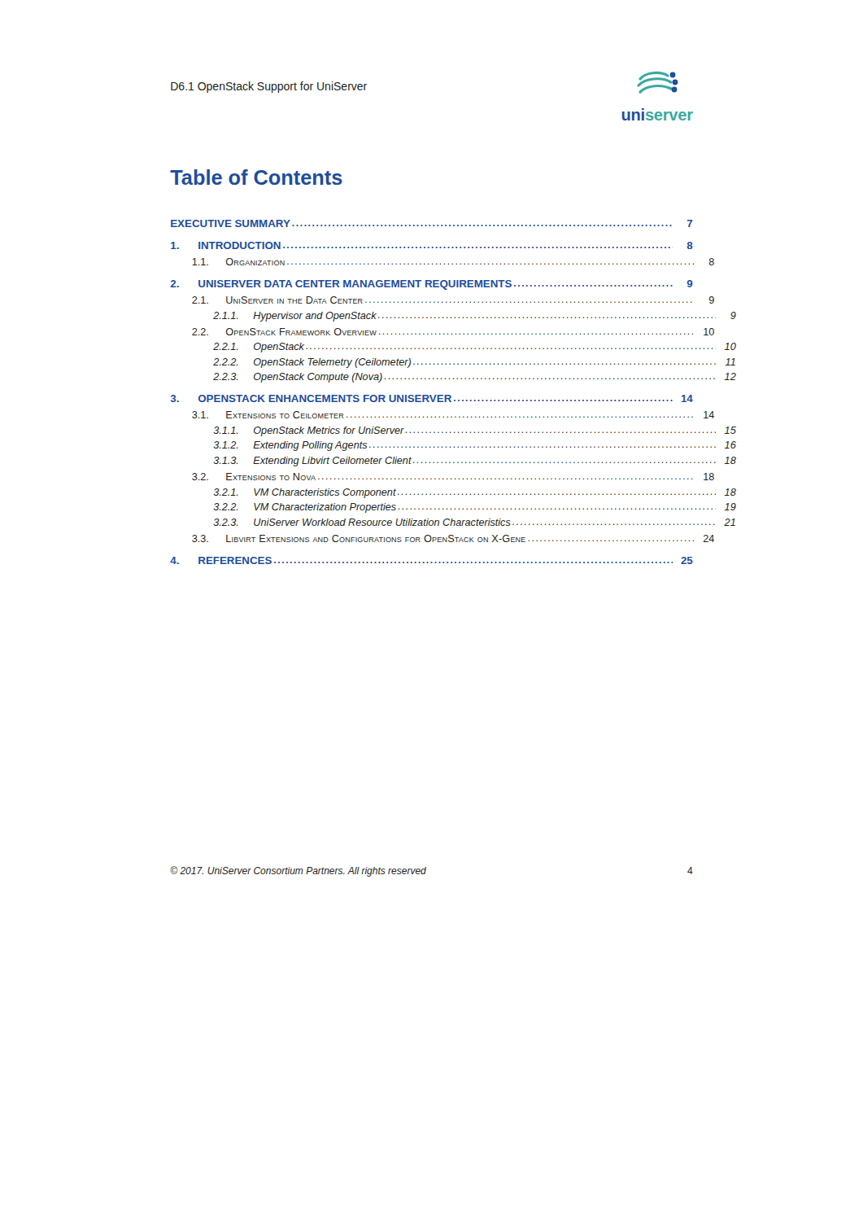D6.1 OpenStack Support for UniServer
uni server
Table of Contents
Executive Summary .................................................................................................................................. 7
1. Introduction .................................................................................................................................. 8
1.1. Organization .................................................................................................................................. 8
2. UniServer Data Center Management Requirements .................................................................................................................................. 9
2.1. UniServer in the Data Center .................................................................................................................................. 9
2.1.1. Hypervisor and OpenStack .................................................................................................................................. 9
2.2. OpenStack Framework Overview .................................................................................................................................. 10
2.2.1. OpenStack .................................................................................................................................. 10
2.2.2. OpenStack Telemetry (Ceilometer) .................................................................................................................................. 11
2.2.3. OpenStack Compute (Nova) .................................................................................................................................. 12
3. OpenStack Enhancements for UniServer .................................................................................................................................. 14
3.1. Extensions to Ceilometer .................................................................................................................................. 14
3.1.1. OpenStack Metrics for UniServer .................................................................................................................................. 15
3.1.2. Extending Polling Agents .................................................................................................................................. 16
3.1.3. Extending Libvirt Ceilometer Client .................................................................................................................................. 18
3.2. Extensions to Nova .................................................................................................................................. 18
3.2.1. VM Characteristics Component .................................................................................................................................. 18
3.2.2. VM Characterization Properties .................................................................................................................................. 19
3.2.3. UniServer Workload Resource Utilization Characteristics .................................................................................................................................. 21
3.3. Libvirt Extensions and Configurations for OpenStack on X-Gene .................................................................................................................................. 24
4. References .................................................................................................................................. 25
© 2017. UniServer Consortium Partners. All rights reserved
4